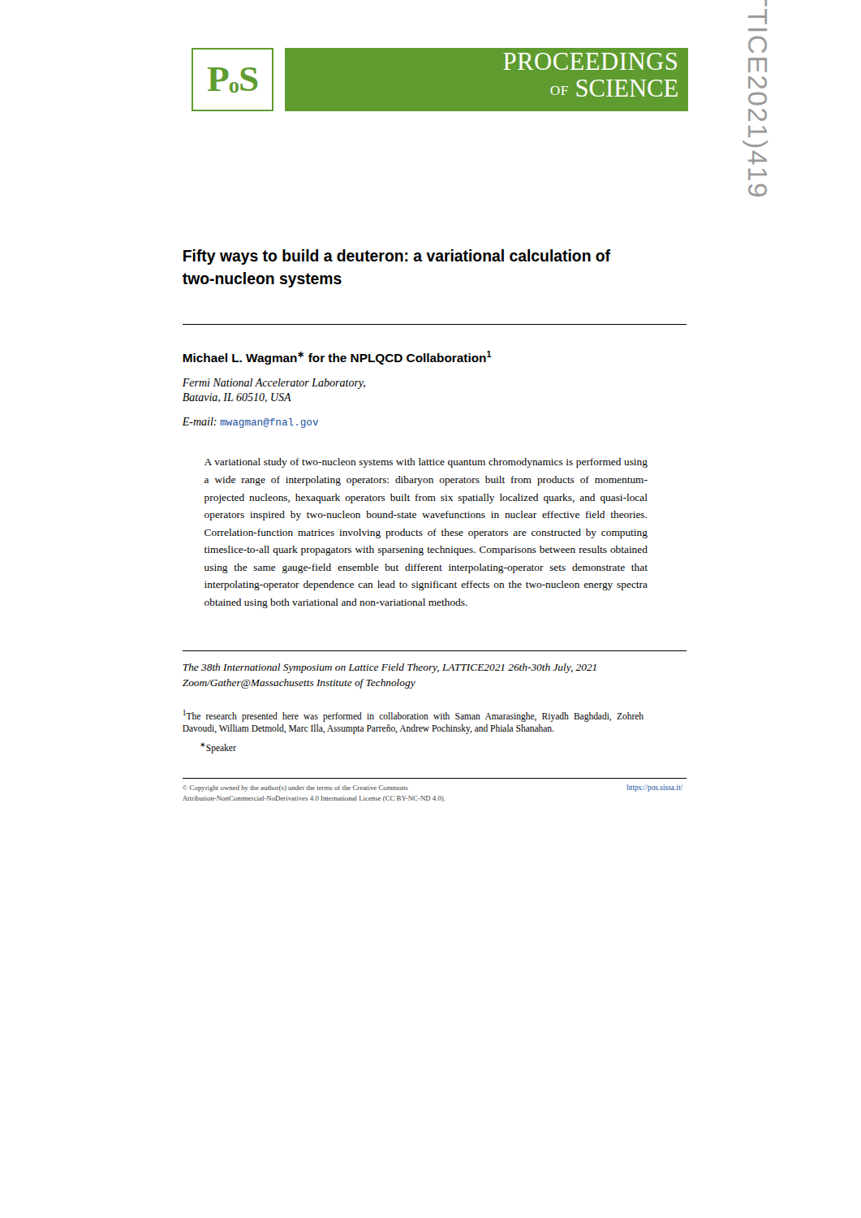PoS
PROCEEDINGS
OF SCIENCE
PoS(LATTICE2021)419
Fifty ways to build a deuteron: a variational calculation of two-nucleon systems
Michael L. Wagman∗ for the NPLQCD Collaboration1
Fermi National Accelerator Laboratory,
Batavia, IL 60510, USA
E-mail: mwagman@fnal.gov
A variational study of two-nucleon systems with lattice quantum chromodynamics is performed using a wide range of interpolating operators: dibaryon operators built from products of momentum-projected nucleons, hexaquark operators built from six spatially localized quarks, and quasi-local operators inspired by two-nucleon bound-state wavefunctions in nuclear effective field theories. Correlation-function matrices involving products of these operators are constructed by computing timeslice-to-all quark propagators with sparsening techniques. Comparisons between results obtained using the same gauge-field ensemble but different interpolating-operator sets demonstrate that interpolating-operator dependence can lead to significant effects on the two-nucleon energy spectra obtained using both variational and non-variational methods.
The 38th International Symposium on Lattice Field Theory, LATTICE2021 26th-30th July, 2021
Zoom/Gather@Massachusetts Institute of Technology
1 The research presented here was performed in collaboration with Saman Amarasinghe, Riyadh Baghdadi, Zohreh Davoudi, William Detmold, Marc Illa, Assumpta Parreño, Andrew Pochinsky, and Phiala Shanahan.
∗Speaker
https://pos.sissa.it/ © Copyright owned by the author(s) under the terms of the Creative Commons Attribution-NonCommercial-NoDerivatives 4.0 International License (CC BY-NC-ND 4.0).